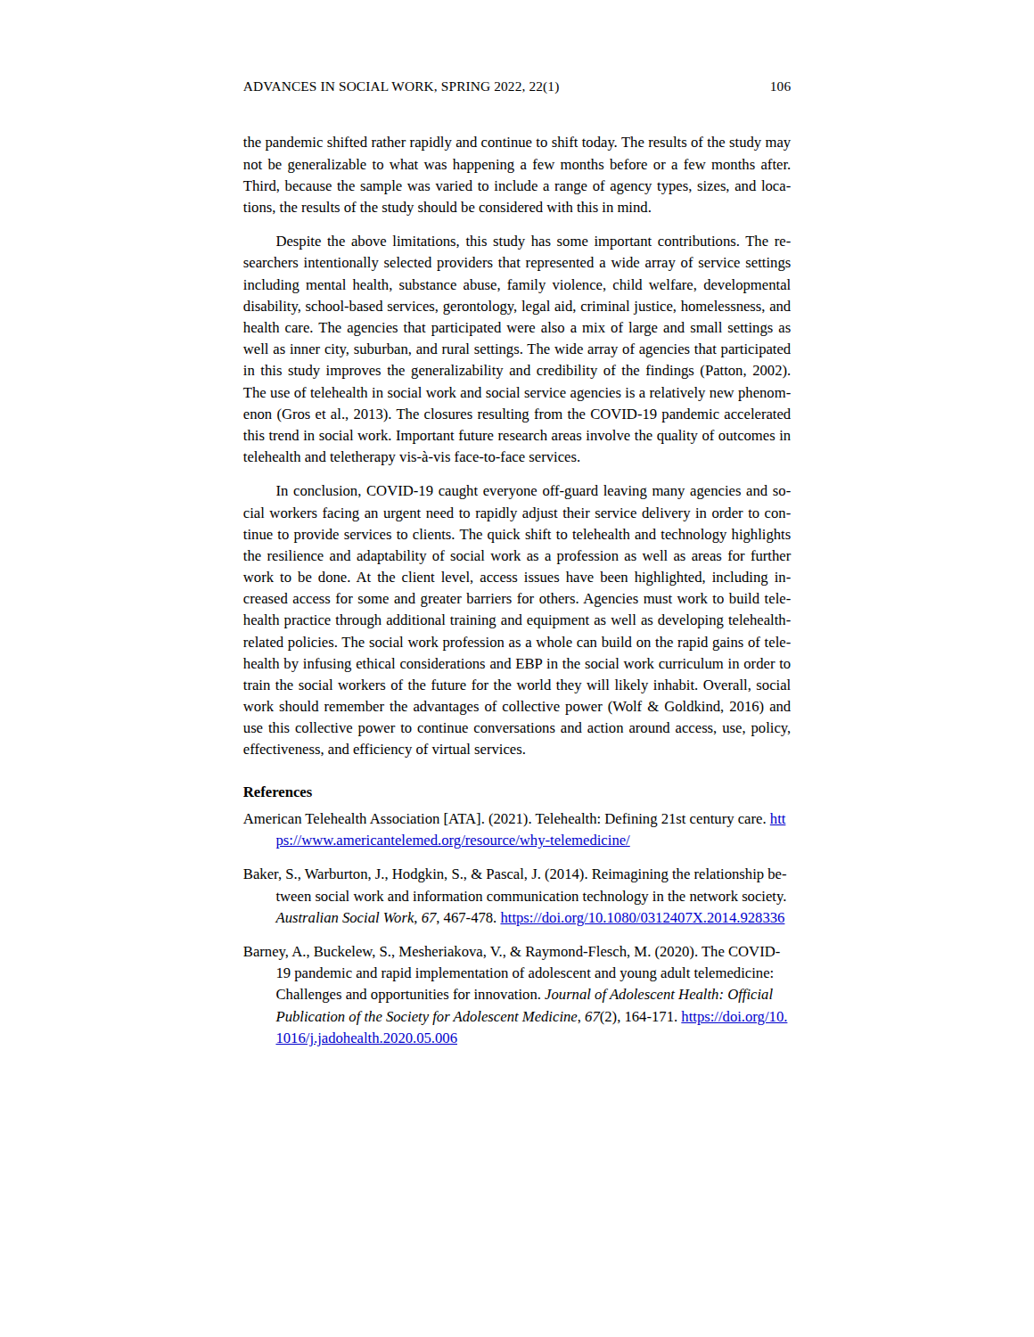Advances in Social Work, Spring 2022, 22(1) 106
the pandemic shifted rather rapidly and continue to shift today. The results of the study may not be generalizable to what was happening a few months before or a few months after. Third, because the sample was varied to include a range of agency types, sizes, and locations, the results of the study should be considered with this in mind.
Despite the above limitations, this study has some important contributions. The researchers intentionally selected providers that represented a wide array of service settings including mental health, substance abuse, family violence, child welfare, developmental disability, school-based services, gerontology, legal aid, criminal justice, homelessness, and health care. The agencies that participated were also a mix of large and small settings as well as inner city, suburban, and rural settings. The wide array of agencies that participated in this study improves the generalizability and credibility of the findings (Patton, 2002). The use of telehealth in social work and social service agencies is a relatively new phenomenon (Gros et al., 2013). The closures resulting from the COVID-19 pandemic accelerated this trend in social work. Important future research areas involve the quality of outcomes in telehealth and teletherapy vis-à-vis face-to-face services.
In conclusion, COVID-19 caught everyone off-guard leaving many agencies and social workers facing an urgent need to rapidly adjust their service delivery in order to continue to provide services to clients. The quick shift to telehealth and technology highlights the resilience and adaptability of social work as a profession as well as areas for further work to be done. At the client level, access issues have been highlighted, including increased access for some and greater barriers for others. Agencies must work to build telehealth practice through additional training and equipment as well as developing telehealth-related policies. The social work profession as a whole can build on the rapid gains of telehealth by infusing ethical considerations and EBP in the social work curriculum in order to train the social workers of the future for the world they will likely inhabit. Overall, social work should remember the advantages of collective power (Wolf & Goldkind, 2016) and use this collective power to continue conversations and action around access, use, policy, effectiveness, and efficiency of virtual services.
References
American Telehealth Association [ATA]. (2021). Telehealth: Defining 21st century care. https://www.americantelemed.org/resource/why-telemedicine/
Baker, S., Warburton, J., Hodgkin, S., & Pascal, J. (2014). Reimagining the relationship between social work and information communication technology in the network society. Australian Social Work, 67, 467-478. https://doi.org/10.1080/0312407X.2014.928336
Barney, A., Buckelew, S., Mesheriakova, V., & Raymond-Flesch, M. (2020). The COVID-19 pandemic and rapid implementation of adolescent and young adult telemedicine: Challenges and opportunities for innovation. Journal of Adolescent Health: Official Publication of the Society for Adolescent Medicine, 67(2), 164-171. https://doi.org/10.1016/j.jadohealth.2020.05.006